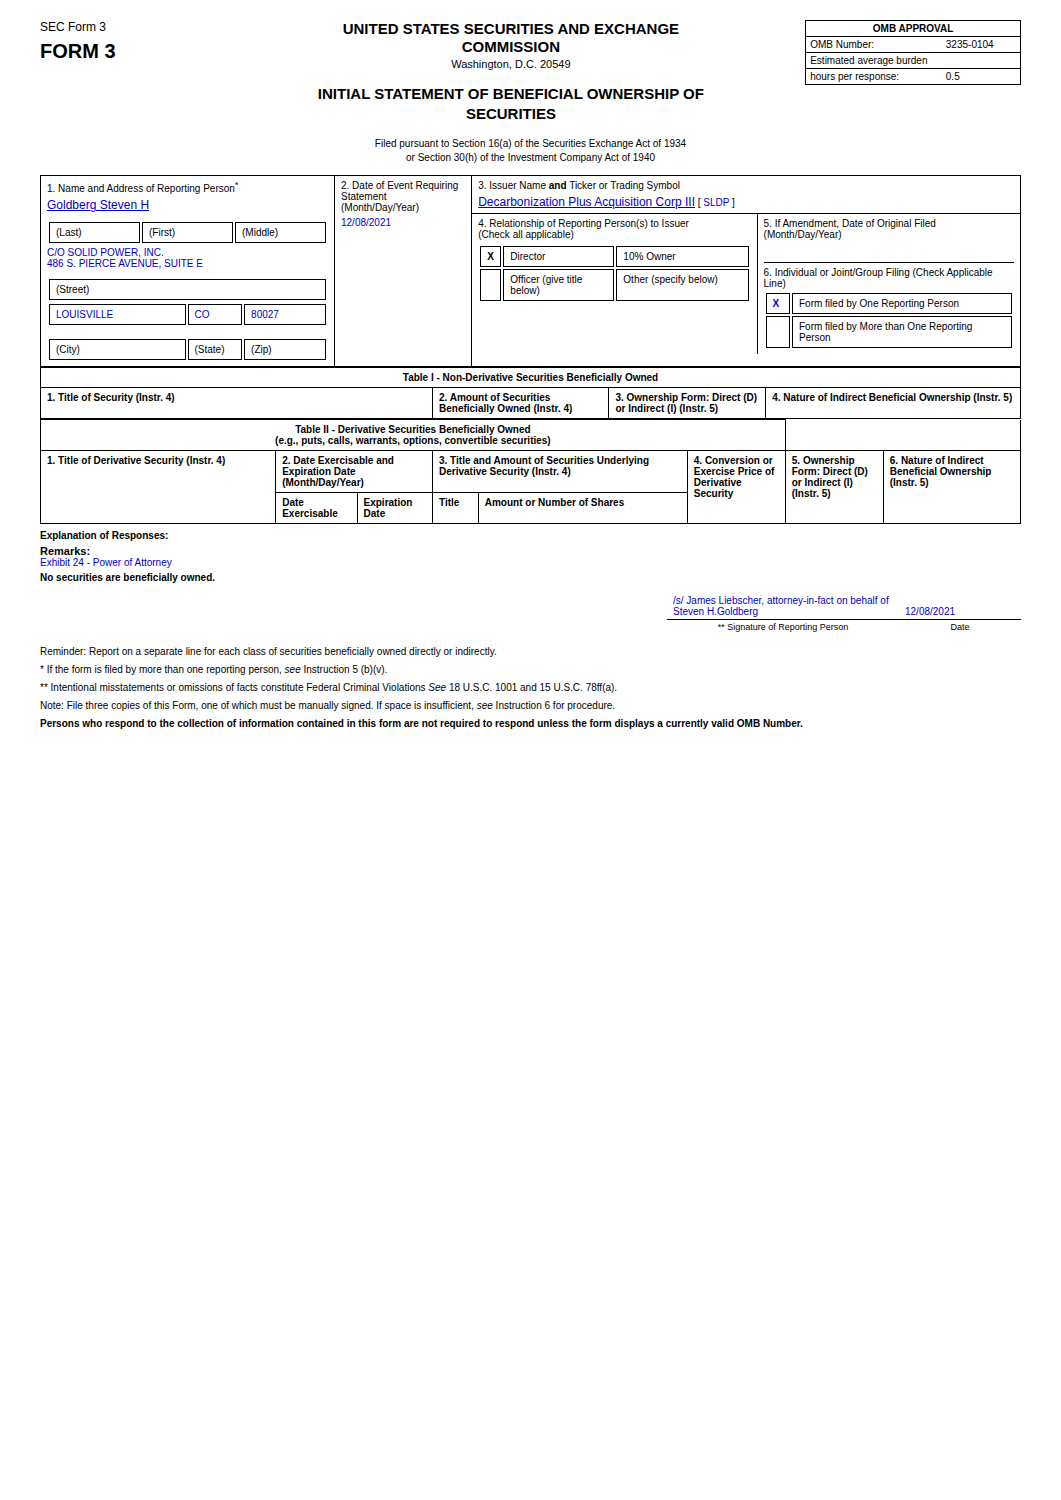SEC Form 3
FORM 3
UNITED STATES SECURITIES AND EXCHANGE
COMMISSION
Washington, D.C. 20549
INITIAL STATEMENT OF BENEFICIAL OWNERSHIP OF
SECURITIES
| OMB APPROVAL |
| OMB Number: | 3235-0104 |
| Estimated average burden |
| hours per response: | 0.5 |
Filed pursuant to Section 16(a) of the Securities Exchange Act of 1934
or Section 30(h) of the Investment Company Act of 1940
| 1. Name and Address of Reporting Person * Goldberg Steven H / (Last) / (First) / (Middle) / C/O SOLID POWER, INC. 486 S. PIERCE AVENUE, SUITE E / (Street) / / LOUISVILLE / CO / 80027 / / (City) / (State) / (Zip) / | 2. Date of Event Requiring Statement (Month/Day/Year) 12/08/2021 | / 3. Issuer Name and Ticker or Trading Symbol Decarbonization Plus Acquisition Corp III [ SLDP ] / / 4. Relationship of Reporting Person(s) to Issuer (Check all applicable) / X / Director / 10% Owner / / / Officer (give title below) / Other (specify below) / / 5. If Amendment, Date of Original Filed (Month/Day/Year) 6. Individual or Joint/Group Filing (Check Applicable Line) / X / Form filed by One Reporting Person / / / Form filed by More than One Reporting Person / / |
| Table I - Non-Derivative Securities Beneficially Owned |
| 1. Title of Security (Instr. 4) | 2. Amount of Securities Beneficially Owned (Instr. 4) | 3. Ownership Form: Direct (D) or Indirect (I) (Instr. 5) | 4. Nature of Indirect Beneficial Ownership (Instr. 5) |
| Table II - Derivative Securities Beneficially Owned (e.g., puts, calls, warrants, options, convertible securities) |
| 1. Title of Derivative Security (Instr. 4) | 2. Date Exercisable and Expiration Date (Month/Day/Year) | 3. Title and Amount of Securities Underlying Derivative Security (Instr. 4) | 4. Conversion or Exercise Price of Derivative Security | 5. Ownership Form: Direct (D) or Indirect (I) (Instr. 5) | 6. Nature of Indirect Beneficial Ownership (Instr. 5) |
| Date Exercisable | Expiration Date | Title | Amount or Number of Shares |
Explanation of Responses:
Remarks:
Exhibit 24 - Power of Attorney
No securities are beneficially owned.
| /s/ James Liebscher, attorney-in-fact on behalf of Steven H.Goldberg | 12/08/2021 |
| ** Signature of Reporting Person | Date |
Reminder: Report on a separate line for each class of securities beneficially owned directly or indirectly.
* If the form is filed by more than one reporting person, see Instruction 5 (b)(v).
** Intentional misstatements or omissions of facts constitute Federal Criminal Violations See 18 U.S.C. 1001 and 15 U.S.C. 78ff(a).
Note: File three copies of this Form, one of which must be manually signed. If space is insufficient, see Instruction 6 for procedure.
Persons who respond to the collection of information contained in this form are not required to respond unless the form displays a currently valid OMB Number.